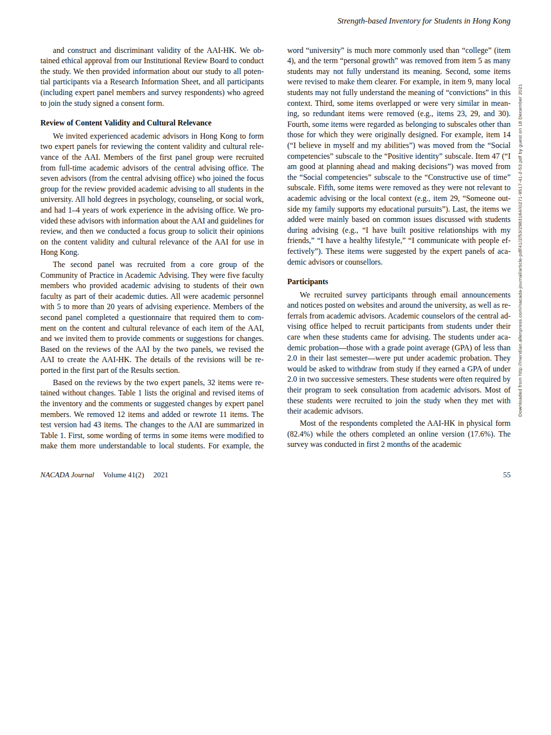Strength-based Inventory for Students in Hong Kong
Downloaded from http://meridian.allenpress.com/nacada-journal/article-pdf/41/2/53/2983164/i0271-9517-41-2-53.pdf by guest on 18 December 2021
and construct and discriminant validity of the AAI-HK. We obtained ethical approval from our Institutional Review Board to conduct the study. We then provided information about our study to all potential participants via a Research Information Sheet, and all participants (including expert panel members and survey respondents) who agreed to join the study signed a consent form.
Review of Content Validity and Cultural Relevance
We invited experienced academic advisors in Hong Kong to form two expert panels for reviewing the content validity and cultural relevance of the AAI. Members of the first panel group were recruited from full-time academic advisors of the central advising office. The seven advisors (from the central advising office) who joined the focus group for the review provided academic advising to all students in the university. All hold degrees in psychology, counseling, or social work, and had 1–4 years of work experience in the advising office. We provided these advisors with information about the AAI and guidelines for review, and then we conducted a focus group to solicit their opinions on the content validity and cultural relevance of the AAI for use in Hong Kong.
The second panel was recruited from a core group of the Community of Practice in Academic Advising. They were five faculty members who provided academic advising to students of their own faculty as part of their academic duties. All were academic personnel with 5 to more than 20 years of advising experience. Members of the second panel completed a questionnaire that required them to comment on the content and cultural relevance of each item of the AAI, and we invited them to provide comments or suggestions for changes. Based on the reviews of the AAI by the two panels, we revised the AAI to create the AAI-HK. The details of the revisions will be reported in the first part of the Results section.
Based on the reviews by the two expert panels, 32 items were retained without changes. Table 1 lists the original and revised items of the inventory and the comments or suggested changes by expert panel members. We removed 12 items and added or rewrote 11 items. The test version had 43 items. The changes to the AAI are summarized in Table 1. First, some wording of terms in some items were modified to make them more understandable to local students. For example, the word “university” is much more commonly used than “college” (item 4), and the term “personal growth” was removed from item 5 as many students may not fully understand its meaning. Second, some items were revised to make them clearer. For example, in item 9, many local students may not fully understand the meaning of “convictions” in this context. Third, some items overlapped or were very similar in meaning, so redundant items were removed (e.g., items 23, 29, and 30). Fourth, some items were regarded as belonging to subscales other than those for which they were originally designed. For example, item 14 (“I believe in myself and my abilities”) was moved from the “Social competencies” subscale to the “Positive identity” subscale. Item 47 (“I am good at planning ahead and making decisions”) was moved from the “Social competencies” subscale to the “Constructive use of time” subscale. Fifth, some items were removed as they were not relevant to academic advising or the local context (e.g., item 29, “Someone outside my family supports my educational pursuits”). Last, the items we added were mainly based on common issues discussed with students during advising (e.g., “I have built positive relationships with my friends,” “I have a healthy lifestyle,” “I communicate with people effectively”). These items were suggested by the expert panels of academic advisors or counsellors.
Participants
We recruited survey participants through email announcements and notices posted on websites and around the university, as well as referrals from academic advisors. Academic counselors of the central advising office helped to recruit participants from students under their care when these students came for advising. The students under academic probation—those with a grade point average (GPA) of less than 2.0 in their last semester—were put under academic probation. They would be asked to withdraw from study if they earned a GPA of under 2.0 in two successive semesters. These students were often required by their program to seek consultation from academic advisors. Most of these students were recruited to join the study when they met with their academic advisors.
Most of the respondents completed the AAI-HK in physical form (82.4%) while the others completed an online version (17.6%). The survey was conducted in first 2 months of the academic
NACADA Journal Volume 41(2) 2021 55